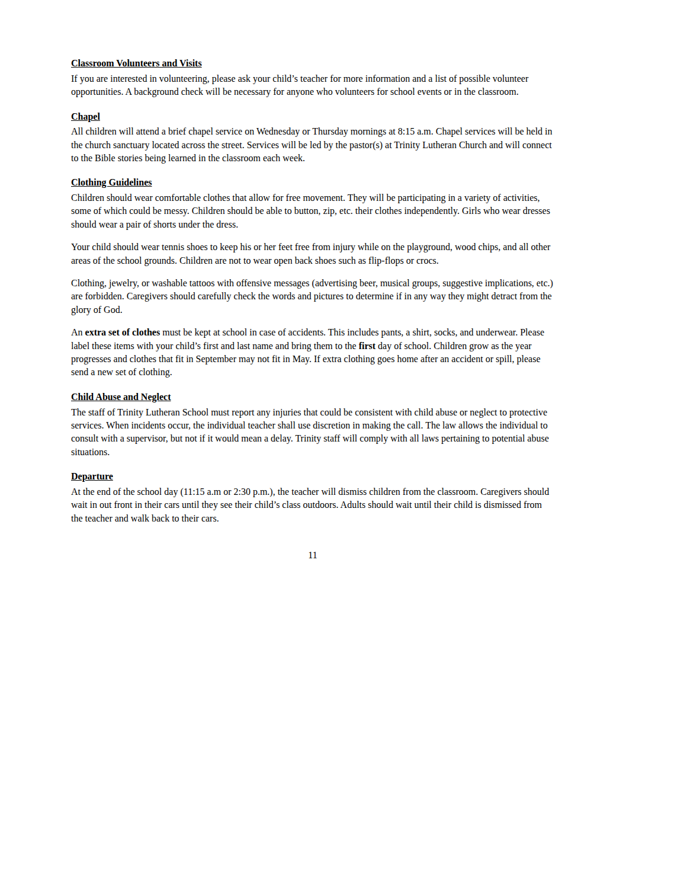Classroom Volunteers and Visits
If you are interested in volunteering, please ask your child’s teacher for more information and a list of possible volunteer opportunities. A background check will be necessary for anyone who volunteers for school events or in the classroom.
Chapel
All children will attend a brief chapel service on Wednesday or Thursday mornings at 8:15 a.m. Chapel services will be held in the church sanctuary located across the street. Services will be led by the pastor(s) at Trinity Lutheran Church and will connect to the Bible stories being learned in the classroom each week.
Clothing Guidelines
Children should wear comfortable clothes that allow for free movement. They will be participating in a variety of activities, some of which could be messy. Children should be able to button, zip, etc. their clothes independently. Girls who wear dresses should wear a pair of shorts under the dress.
Your child should wear tennis shoes to keep his or her feet free from injury while on the playground, wood chips, and all other areas of the school grounds. Children are not to wear open back shoes such as flip-flops or crocs.
Clothing, jewelry, or washable tattoos with offensive messages (advertising beer, musical groups, suggestive implications, etc.) are forbidden. Caregivers should carefully check the words and pictures to determine if in any way they might detract from the glory of God.
An extra set of clothes must be kept at school in case of accidents. This includes pants, a shirt, socks, and underwear. Please label these items with your child’s first and last name and bring them to the first day of school. Children grow as the year progresses and clothes that fit in September may not fit in May. If extra clothing goes home after an accident or spill, please send a new set of clothing.
Child Abuse and Neglect
The staff of Trinity Lutheran School must report any injuries that could be consistent with child abuse or neglect to protective services. When incidents occur, the individual teacher shall use discretion in making the call. The law allows the individual to consult with a supervisor, but not if it would mean a delay. Trinity staff will comply with all laws pertaining to potential abuse situations.
Departure
At the end of the school day (11:15 a.m or 2:30 p.m.), the teacher will dismiss children from the classroom. Caregivers should wait in out front in their cars until they see their child’s class outdoors. Adults should wait until their child is dismissed from the teacher and walk back to their cars.
11